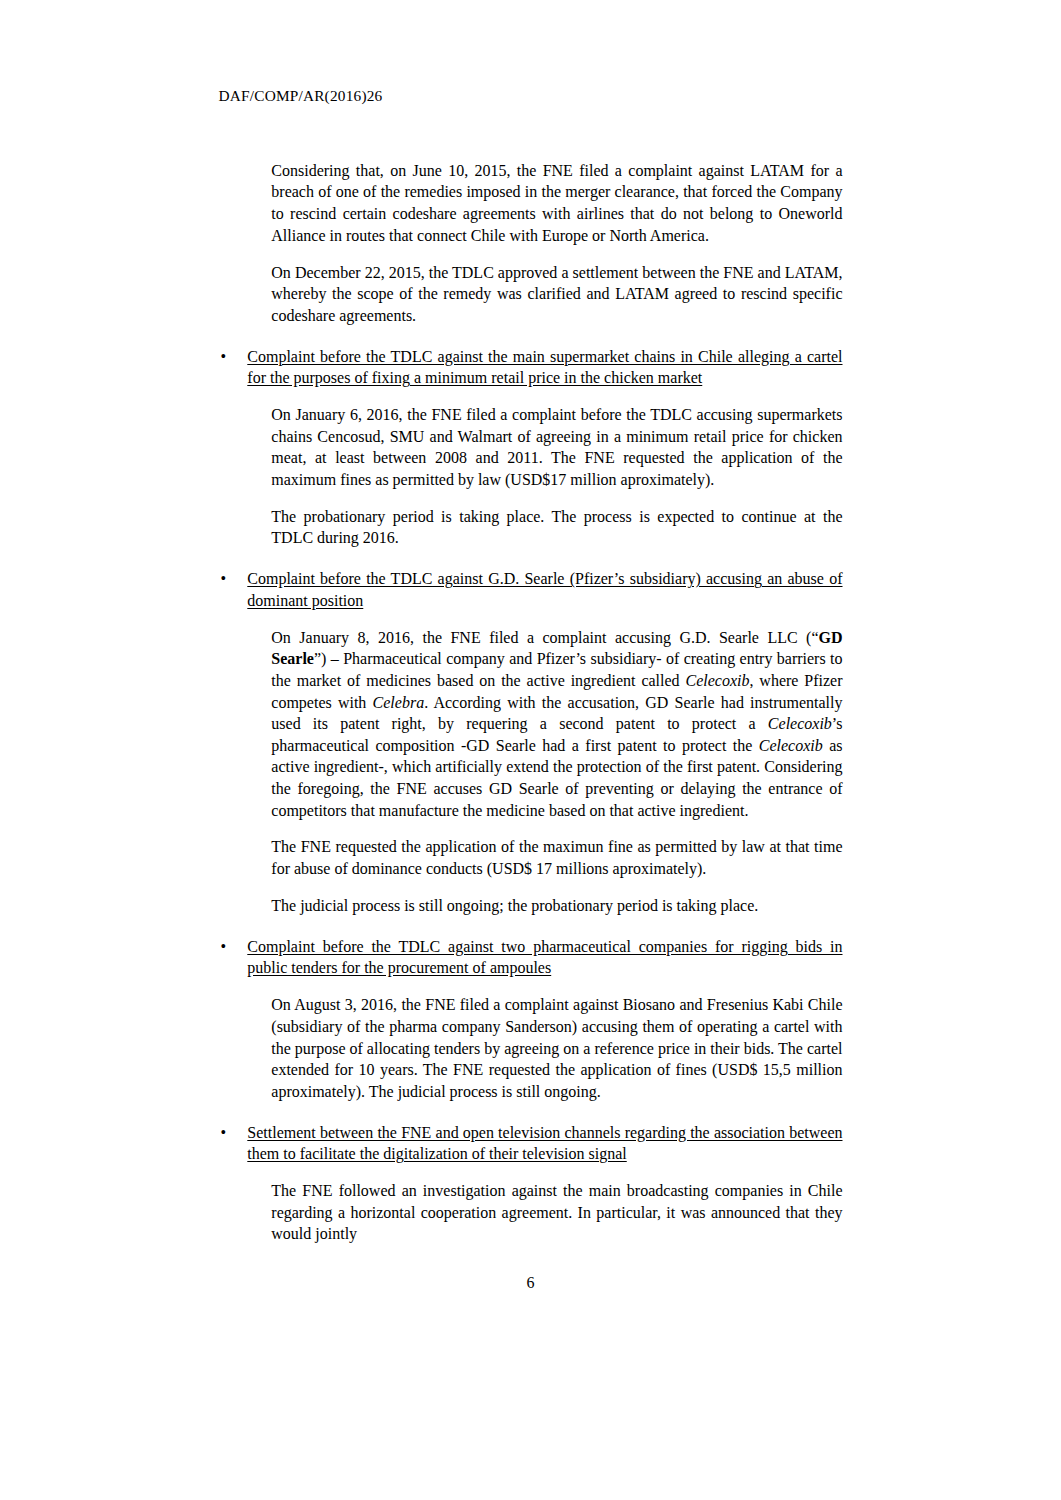DAF/COMP/AR(2016)26
Considering that, on June 10, 2015, the FNE filed a complaint against LATAM for a breach of one of the remedies imposed in the merger clearance, that forced the Company to rescind certain codeshare agreements with airlines that do not belong to Oneworld Alliance in routes that connect Chile with Europe or North America.
On December 22, 2015, the TDLC approved a settlement between the FNE and LATAM, whereby the scope of the remedy was clarified and LATAM agreed to rescind specific codeshare agreements.
Complaint before the TDLC against the main supermarket chains in Chile alleging a cartel for the purposes of fixing a minimum retail price in the chicken market
On January 6, 2016, the FNE filed a complaint before the TDLC accusing supermarkets chains Cencosud, SMU and Walmart of agreeing in a minimum retail price for chicken meat, at least between 2008 and 2011. The FNE requested the application of the maximum fines as permitted by law (USD$17 million aproximately).
The probationary period is taking place. The process is expected to continue at the TDLC during 2016.
Complaint before the TDLC against G.D. Searle (Pfizer’s subsidiary) accusing an abuse of dominant position
On January 8, 2016, the FNE filed a complaint accusing G.D. Searle LLC (“GD Searle”) – Pharmaceutical company and Pfizer’s subsidiary- of creating entry barriers to the market of medicines based on the active ingredient called Celecoxib, where Pfizer competes with Celebra. According with the accusation, GD Searle had instrumentally used its patent right, by requering a second patent to protect a Celecoxib’s pharmaceutical composition -GD Searle had a first patent to protect the Celecoxib as active ingredient-, which artificially extend the protection of the first patent. Considering the foregoing, the FNE accuses GD Searle of preventing or delaying the entrance of competitors that manufacture the medicine based on that active ingredient.
The FNE requested the application of the maximun fine as permitted by law at that time for abuse of dominance conducts (USD$ 17 millions aproximately).
The judicial process is still ongoing; the probationary period is taking place.
Complaint before the TDLC against two pharmaceutical companies for rigging bids in public tenders for the procurement of ampoules
On August 3, 2016, the FNE filed a complaint against Biosano and Fresenius Kabi Chile (subsidiary of the pharma company Sanderson) accusing them of operating a cartel with the purpose of allocating tenders by agreeing on a reference price in their bids. The cartel extended for 10 years. The FNE requested the application of fines (USD$ 15,5 million aproximately). The judicial process is still ongoing.
Settlement between the FNE and open television channels regarding the association between them to facilitate the digitalization of their television signal
The FNE followed an investigation against the main broadcasting companies in Chile regarding a horizontal cooperation agreement. In particular, it was announced that they would jointly
6